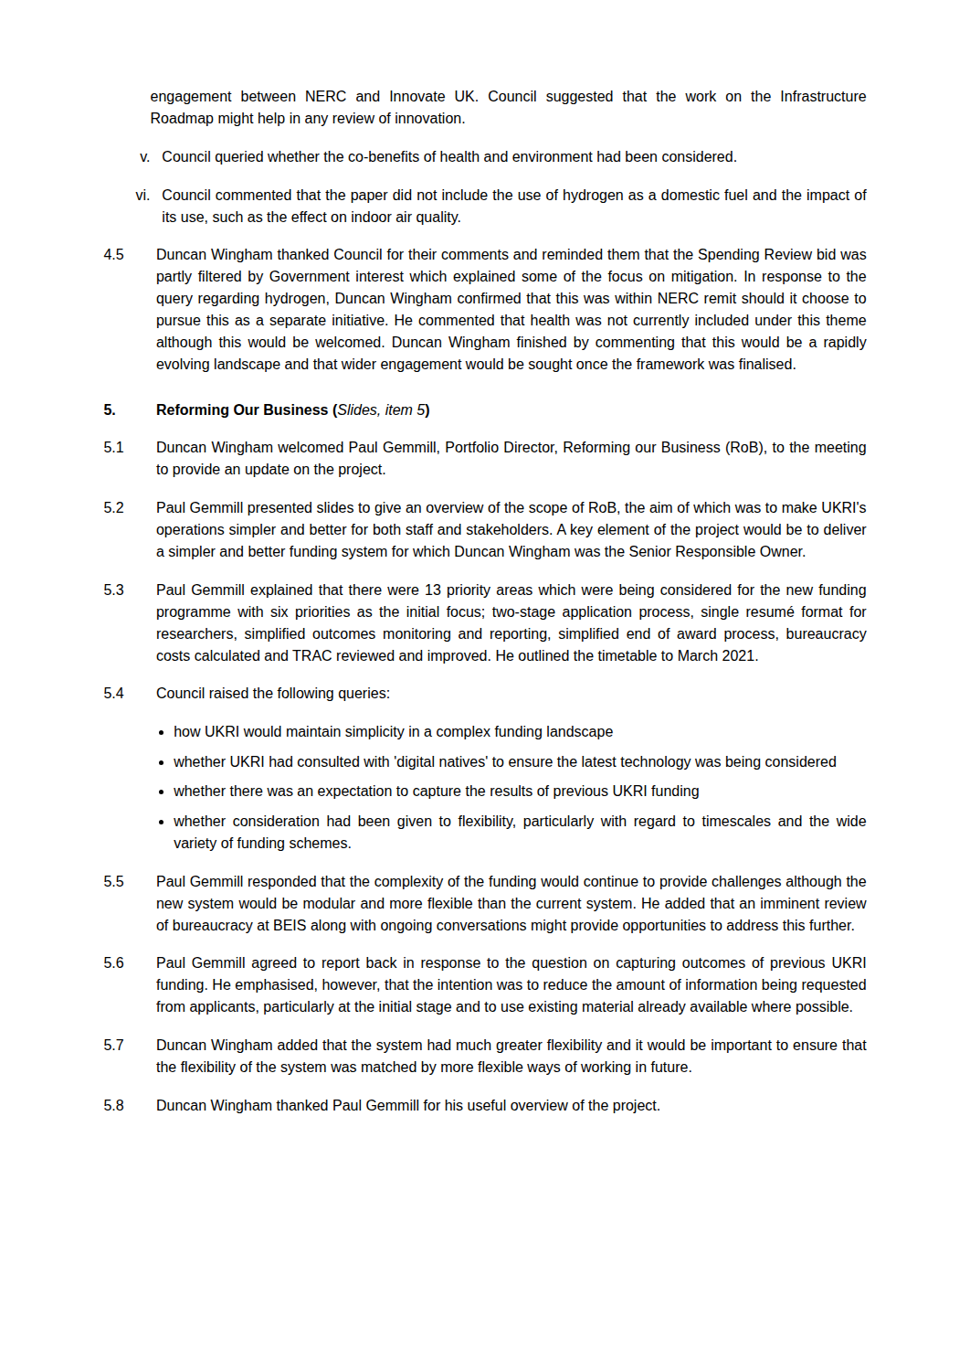engagement between NERC and Innovate UK. Council suggested that the work on the Infrastructure Roadmap might help in any review of innovation.
v.
Council queried whether the co-benefits of health and environment had been considered.
vi.
Council commented that the paper did not include the use of hydrogen as a domestic fuel and the impact of its use, such as the effect on indoor air quality.
4.5
Duncan Wingham thanked Council for their comments and reminded them that the Spending Review bid was partly filtered by Government interest which explained some of the focus on mitigation. In response to the query regarding hydrogen, Duncan Wingham confirmed that this was within NERC remit should it choose to pursue this as a separate initiative. He commented that health was not currently included under this theme although this would be welcomed. Duncan Wingham finished by commenting that this would be a rapidly evolving landscape and that wider engagement would be sought once the framework was finalised.
5. Reforming Our Business (Slides, item 5)
5.1
Duncan Wingham welcomed Paul Gemmill, Portfolio Director, Reforming our Business (RoB), to the meeting to provide an update on the project.
5.2
Paul Gemmill presented slides to give an overview of the scope of RoB, the aim of which was to make UKRI's operations simpler and better for both staff and stakeholders. A key element of the project would be to deliver a simpler and better funding system for which Duncan Wingham was the Senior Responsible Owner.
5.3
Paul Gemmill explained that there were 13 priority areas which were being considered for the new funding programme with six priorities as the initial focus; two-stage application process, single resumé format for researchers, simplified outcomes monitoring and reporting, simplified end of award process, bureaucracy costs calculated and TRAC reviewed and improved. He outlined the timetable to March 2021.
5.4
Council raised the following queries:
how UKRI would maintain simplicity in a complex funding landscape
whether UKRI had consulted with 'digital natives' to ensure the latest technology was being considered
whether there was an expectation to capture the results of previous UKRI funding
whether consideration had been given to flexibility, particularly with regard to timescales and the wide variety of funding schemes.
5.5
Paul Gemmill responded that the complexity of the funding would continue to provide challenges although the new system would be modular and more flexible than the current system. He added that an imminent review of bureaucracy at BEIS along with ongoing conversations might provide opportunities to address this further.
5.6
Paul Gemmill agreed to report back in response to the question on capturing outcomes of previous UKRI funding. He emphasised, however, that the intention was to reduce the amount of information being requested from applicants, particularly at the initial stage and to use existing material already available where possible.
5.7
Duncan Wingham added that the system had much greater flexibility and it would be important to ensure that the flexibility of the system was matched by more flexible ways of working in future.
5.8
Duncan Wingham thanked Paul Gemmill for his useful overview of the project.